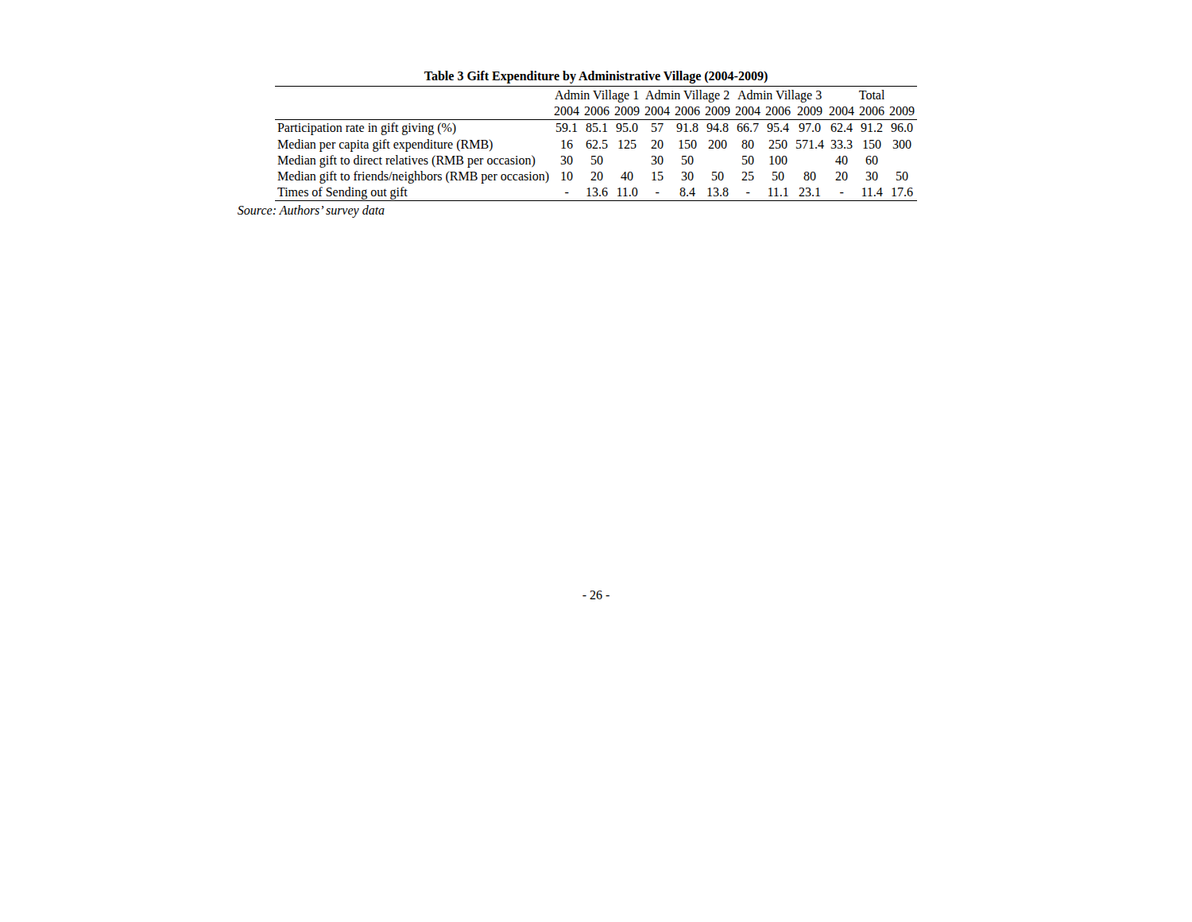Table 3 Gift Expenditure by Administrative Village (2004-2009)
| | Admin Village 1 | Admin Village 2 | Admin Village 3 | Total |
| | 2004 | 2006 | 2009 | 2004 | 2006 | 2009 | 2004 | 2006 | 2009 | 2004 | 2006 | 2009 |
| Participation rate in gift giving (%) | 59.1 | 85.1 | 95.0 | 57 | 91.8 | 94.8 | 66.7 | 95.4 | 97.0 | 62.4 | 91.2 | 96.0 |
| Median per capita gift expenditure (RMB) | 16 | 62.5 | 125 | 20 | 150 | 200 | 80 | 250 | 571.4 | 33.3 | 150 | 300 |
| Median gift to direct relatives (RMB per occasion) | 30 | 50 | | 30 | 50 | | 50 | 100 | | 40 | 60 | |
| Median gift to friends/neighbors (RMB per occasion) | 10 | 20 | 40 | 15 | 30 | 50 | 25 | 50 | 80 | 20 | 30 | 50 |
| Times of Sending out gift | - | 13.6 | 11.0 | - | 8.4 | 13.8 | - | 11.1 | 23.1 | - | 11.4 | 17.6 |
Source: Authors’ survey data
- 26 -